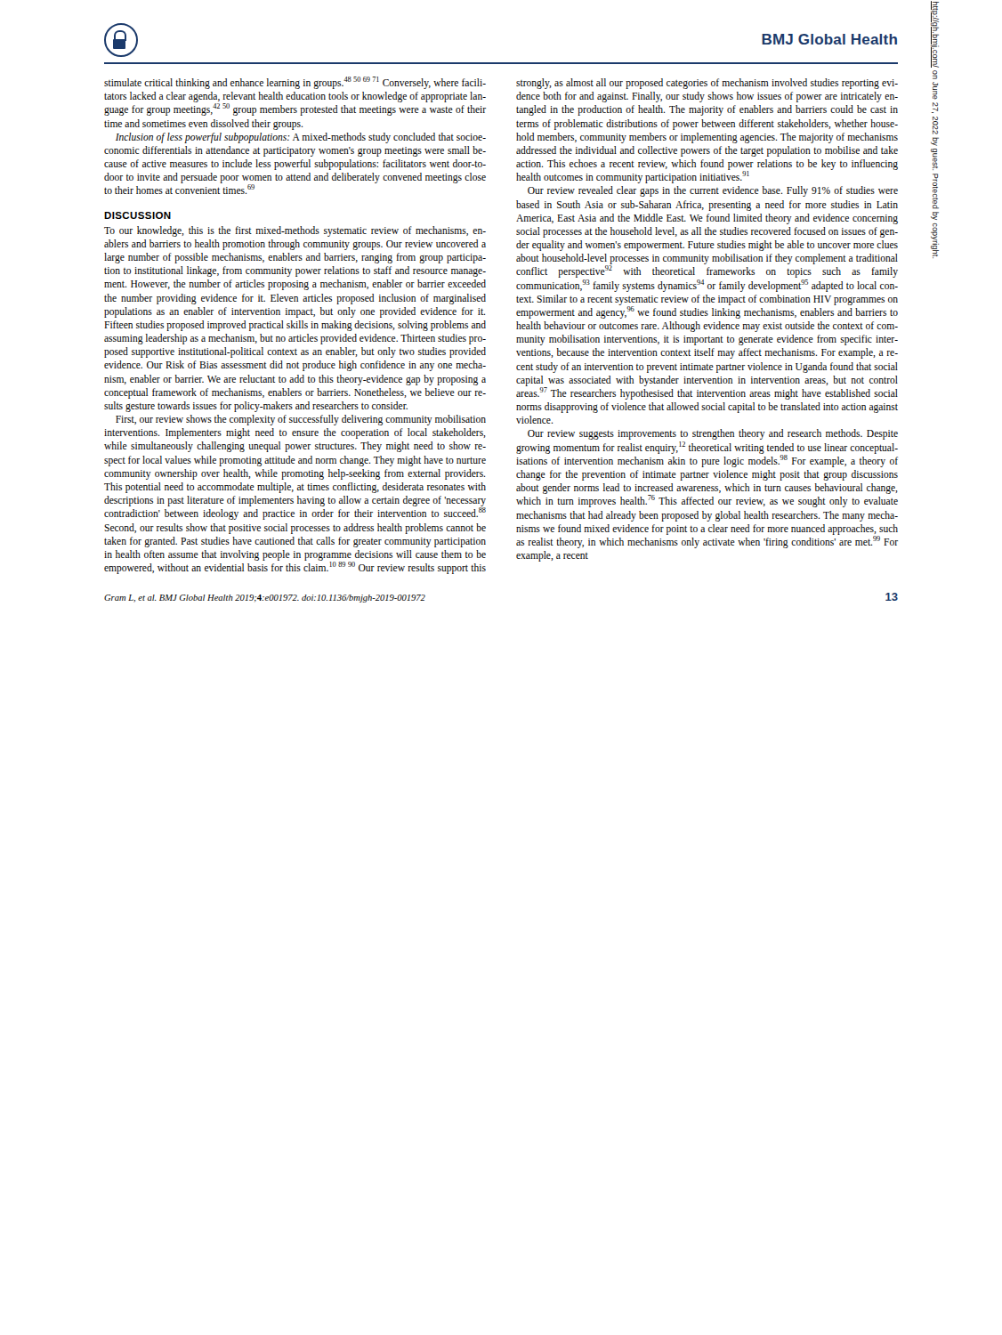BMJ Glob Health: first published as 10.1136/bmjgh-2019-001972 on 5 December 2019. Downloaded from http://gh.bmj.com/ on June 27, 2022 by guest. Protected by copyright.
BMJ Global Health
stimulate critical thinking and enhance learning in groups.48 50 69 71 Conversely, where facilitators lacked a clear agenda, relevant health education tools or knowledge of appropriate language for group meetings,42 50 group members protested that meetings were a waste of their time and sometimes even dissolved their groups.
Inclusion of less powerful subpopulations: A mixed-methods study concluded that socioeconomic differentials in attendance at participatory women's group meetings were small because of active measures to include less powerful subpopulations: facilitators went door-to-door to invite and persuade poor women to attend and deliberately convened meetings close to their homes at convenient times.69
Discussion
To our knowledge, this is the first mixed-methods systematic review of mechanisms, enablers and barriers to health promotion through community groups. Our review uncovered a large number of possible mechanisms, enablers and barriers, ranging from group participation to institutional linkage, from community power relations to staff and resource management. However, the number of articles proposing a mechanism, enabler or barrier exceeded the number providing evidence for it. Eleven articles proposed inclusion of marginalised populations as an enabler of intervention impact, but only one provided evidence for it. Fifteen studies proposed improved practical skills in making decisions, solving problems and assuming leadership as a mechanism, but no articles provided evidence. Thirteen studies proposed supportive institutional-political context as an enabler, but only two studies provided evidence. Our Risk of Bias assessment did not produce high confidence in any one mechanism, enabler or barrier. We are reluctant to add to this theory-evidence gap by proposing a conceptual framework of mechanisms, enablers or barriers. Nonetheless, we believe our results gesture towards issues for policy-makers and researchers to consider.
First, our review shows the complexity of successfully delivering community mobilisation interventions. Implementers might need to ensure the cooperation of local stakeholders, while simultaneously challenging unequal power structures. They might need to show respect for local values while promoting attitude and norm change. They might have to nurture community ownership over health, while promoting help-seeking from external providers. This potential need to accommodate multiple, at times conflicting, desiderata resonates with descriptions in past literature of implementers having to allow a certain degree of 'necessary contradiction' between ideology and practice in order for their intervention to succeed.88 Second, our results show that positive social processes to address health problems cannot be taken for granted. Past studies have cautioned that calls for greater community participation in health often assume that involving people in programme decisions will cause them to be empowered, without an evidential basis for this claim.10 89 90 Our review results support this strongly, as almost all our proposed categories of mechanism involved studies reporting evidence both for and against. Finally, our study shows how issues of power are intricately entangled in the production of health. The majority of enablers and barriers could be cast in terms of problematic distributions of power between different stakeholders, whether household members, community members or implementing agencies. The majority of mechanisms addressed the individual and collective powers of the target population to mobilise and take action. This echoes a recent review, which found power relations to be key to influencing health outcomes in community participation initiatives.91
Our review revealed clear gaps in the current evidence base. Fully 91% of studies were based in South Asia or sub-Saharan Africa, presenting a need for more studies in Latin America, East Asia and the Middle East. We found limited theory and evidence concerning social processes at the household level, as all the studies recovered focused on issues of gender equality and women's empowerment. Future studies might be able to uncover more clues about household-level processes in community mobilisation if they complement a traditional conflict perspective92 with theoretical frameworks on topics such as family communication,93 family systems dynamics94 or family development95 adapted to local context. Similar to a recent systematic review of the impact of combination HIV programmes on empowerment and agency,96 we found studies linking mechanisms, enablers and barriers to health behaviour or outcomes rare. Although evidence may exist outside the context of community mobilisation interventions, it is important to generate evidence from specific interventions, because the intervention context itself may affect mechanisms. For example, a recent study of an intervention to prevent intimate partner violence in Uganda found that social capital was associated with bystander intervention in intervention areas, but not control areas.97 The researchers hypothesised that intervention areas might have established social norms disapproving of violence that allowed social capital to be translated into action against violence.
Our review suggests improvements to strengthen theory and research methods. Despite growing momentum for realist enquiry,12 theoretical writing tended to use linear conceptualisations of intervention mechanism akin to pure logic models.98 For example, a theory of change for the prevention of intimate partner violence might posit that group discussions about gender norms lead to increased awareness, which in turn causes behavioural change, which in turn improves health.76 This affected our review, as we sought only to evaluate mechanisms that had already been proposed by global health researchers. The many mechanisms we found mixed evidence for point to a clear need for more nuanced approaches, such as realist theory, in which mechanisms only activate when 'firing conditions' are met.99 For example, a recent
Gram L, et al. BMJ Global Health 2019;4:e001972. doi:10.1136/bmjgh-2019-001972
13